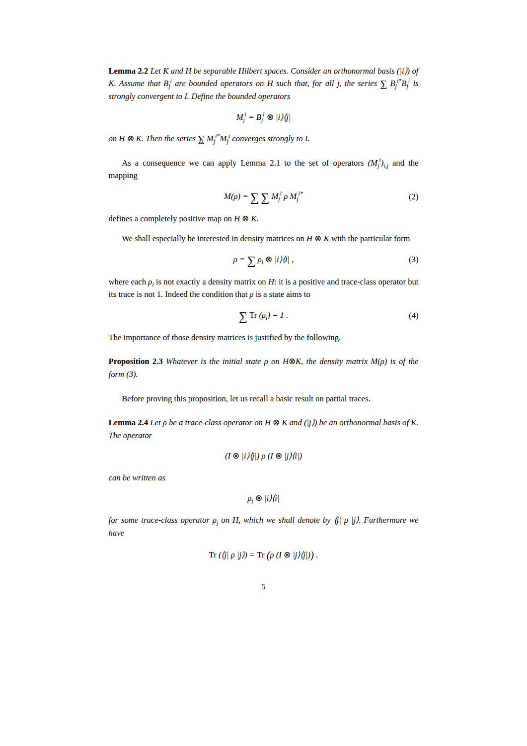Lemma 2.2 Let K and H be separable Hilbert spaces. Consider an orthonormal basis (|i⟩) of K. Assume that Bji are bounded operators on H such that, for all j, the series ∑i Bji*Bji is strongly convergent to I. Define the bounded operators
Mji = Bji ⊗ |i⟩⟨j|
on H ⊗ K. Then the series ∑i,j Mji*Mji converges strongly to I.
As a consequence we can apply Lemma 2.1 to the set of operators (Mji)i,j and the mapping
M(ρ) = ∑i ∑j Mji ρ Mji* (2)
defines a completely positive map on H ⊗ K.
We shall especially be interested in density matrices on H ⊗ K with the particular form
ρ = ∑i ρi ⊗ |i⟩⟨i| , (3)
where each ρi is not exactly a density matrix on H: it is a positive and trace-class operator but its trace is not 1. Indeed the condition that ρ is a state aims to
∑i Tr (ρi) = 1 . (4)
The importance of those density matrices is justified by the following.
Proposition 2.3 Whatever is the initial state ρ on H⊗K, the density matrix M(ρ) is of the form (3).
Before proving this proposition, let us recall a basic result on partial traces.
Lemma 2.4 Let ρ be a trace-class operator on H ⊗ K and (|j⟩) be an orthonormal basis of K. The operator
(I ⊗ |i⟩⟨j|) ρ (I ⊗ |j⟩⟨i|)
can be written as
ρj ⊗ |i⟩⟨i|
for some trace-class operator ρj on H, which we shall denote by ⟨j| ρ |j⟩. Furthermore we have
Tr (⟨j| ρ |j⟩) = Tr (ρ (I ⊗ |j⟩⟨j|)) .
5